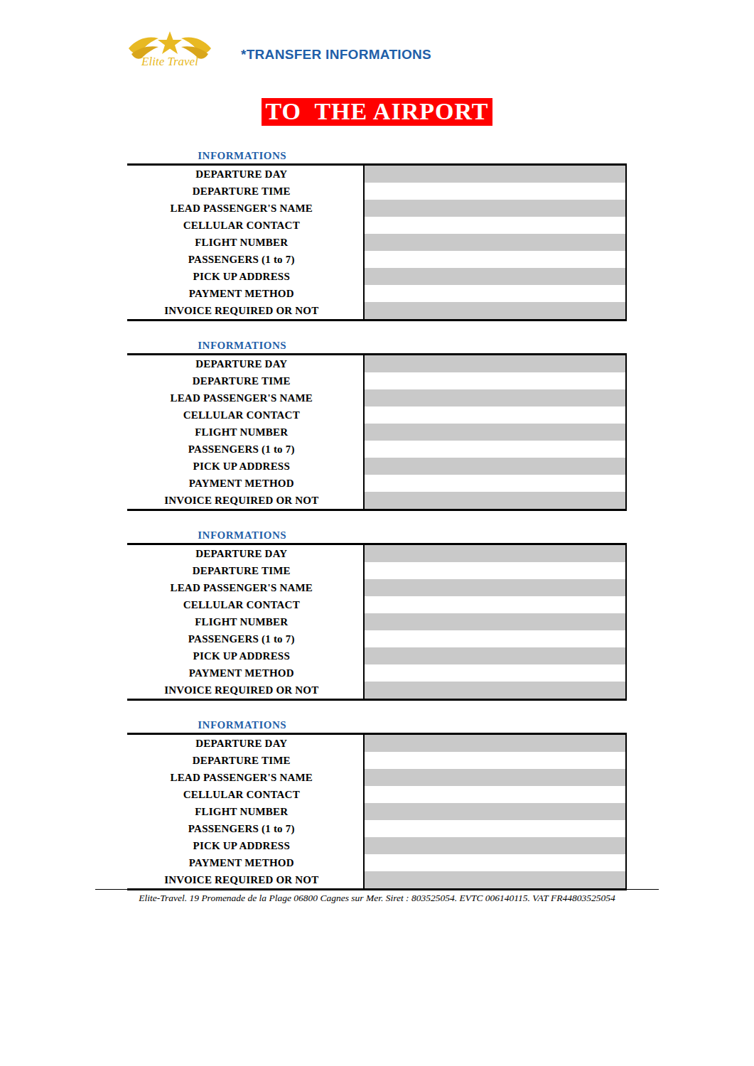Elite Travel
*TRANSFER INFORMATIONS
TO THE AIRPORT
INFORMATIONS
| DEPARTURE DAY | | |
| DEPARTURE TIME | | |
| LEAD PASSENGER'S NAME | | |
| CELLULAR CONTACT | | |
| FLIGHT NUMBER | | |
| PASSENGERS (1 to 7) | | |
| PICK UP ADDRESS | | |
| PAYMENT METHOD | | |
| INVOICE REQUIRED OR NOT | | |
INFORMATIONS
| DEPARTURE DAY | | |
| DEPARTURE TIME | | |
| LEAD PASSENGER'S NAME | | |
| CELLULAR CONTACT | | |
| FLIGHT NUMBER | | |
| PASSENGERS (1 to 7) | | |
| PICK UP ADDRESS | | |
| PAYMENT METHOD | | |
| INVOICE REQUIRED OR NOT | | |
INFORMATIONS
| DEPARTURE DAY | | |
| DEPARTURE TIME | | |
| LEAD PASSENGER'S NAME | | |
| CELLULAR CONTACT | | |
| FLIGHT NUMBER | | |
| PASSENGERS (1 to 7) | | |
| PICK UP ADDRESS | | |
| PAYMENT METHOD | | |
| INVOICE REQUIRED OR NOT | | |
INFORMATIONS
| DEPARTURE DAY | | |
| DEPARTURE TIME | | |
| LEAD PASSENGER'S NAME | | |
| CELLULAR CONTACT | | |
| FLIGHT NUMBER | | |
| PASSENGERS (1 to 7) | | |
| PICK UP ADDRESS | | |
| PAYMENT METHOD | | |
| INVOICE REQUIRED OR NOT | | |
Elite-Travel. 19 Promenade de la Plage 06800 Cagnes sur Mer. Siret : 803525054. EVTC 006140115. VAT FR44803525054